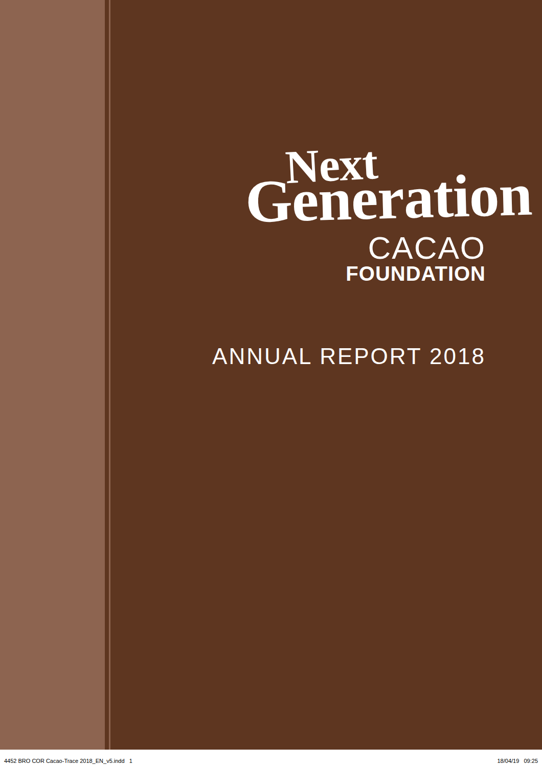Next Generation
CACAO
FOUNDATION
ANNUAL REPORT 2018
4452 BRO COR Cacao-Trace 2018_EN_v5.indd 1 18/04/19 09:25